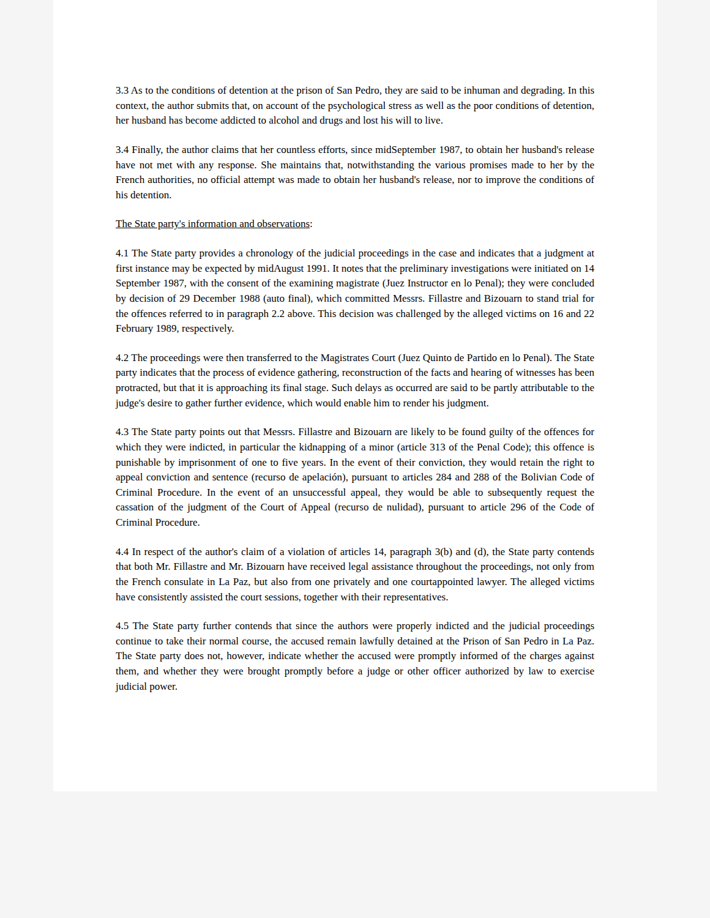3.3 As to the conditions of detention at the prison of San Pedro, they are said to be inhuman and degrading. In this context, the author submits that, on account of the psychological stress as well as the poor conditions of detention, her husband has become addicted to alcohol and drugs and lost his will to live.
3.4 Finally, the author claims that her countless efforts, since midSeptember 1987, to obtain her husband's release have not met with any response. She maintains that, notwithstanding the various promises made to her by the French authorities, no official attempt was made to obtain her husband's release, nor to improve the conditions of his detention.
The State party's information and observations:
4.1 The State party provides a chronology of the judicial proceedings in the case and indicates that a judgment at first instance may be expected by midAugust 1991. It notes that the preliminary investigations were initiated on 14 September 1987, with the consent of the examining magistrate (Juez Instructor en lo Penal); they were concluded by decision of 29 December 1988 (auto final), which committed Messrs. Fillastre and Bizouarn to stand trial for the offences referred to in paragraph 2.2 above. This decision was challenged by the alleged victims on 16 and 22 February 1989, respectively.
4.2 The proceedings were then transferred to the Magistrates Court (Juez Quinto de Partido en lo Penal). The State party indicates that the process of evidence gathering, reconstruction of the facts and hearing of witnesses has been protracted, but that it is approaching its final stage. Such delays as occurred are said to be partly attributable to the judge's desire to gather further evidence, which would enable him to render his judgment.
4.3 The State party points out that Messrs. Fillastre and Bizouarn are likely to be found guilty of the offences for which they were indicted, in particular the kidnapping of a minor (article 313 of the Penal Code); this offence is punishable by imprisonment of one to five years. In the event of their conviction, they would retain the right to appeal conviction and sentence (recurso de apelación), pursuant to articles 284 and 288 of the Bolivian Code of Criminal Procedure. In the event of an unsuccessful appeal, they would be able to subsequently request the cassation of the judgment of the Court of Appeal (recurso de nulidad), pursuant to article 296 of the Code of Criminal Procedure.
4.4 In respect of the author's claim of a violation of articles 14, paragraph 3(b) and (d), the State party contends that both Mr. Fillastre and Mr. Bizouarn have received legal assistance throughout the proceedings, not only from the French consulate in La Paz, but also from one privately and one courtappointed lawyer. The alleged victims have consistently assisted the court sessions, together with their representatives.
4.5 The State party further contends that since the authors were properly indicted and the judicial proceedings continue to take their normal course, the accused remain lawfully detained at the Prison of San Pedro in La Paz. The State party does not, however, indicate whether the accused were promptly informed of the charges against them, and whether they were brought promptly before a judge or other officer authorized by law to exercise judicial power.